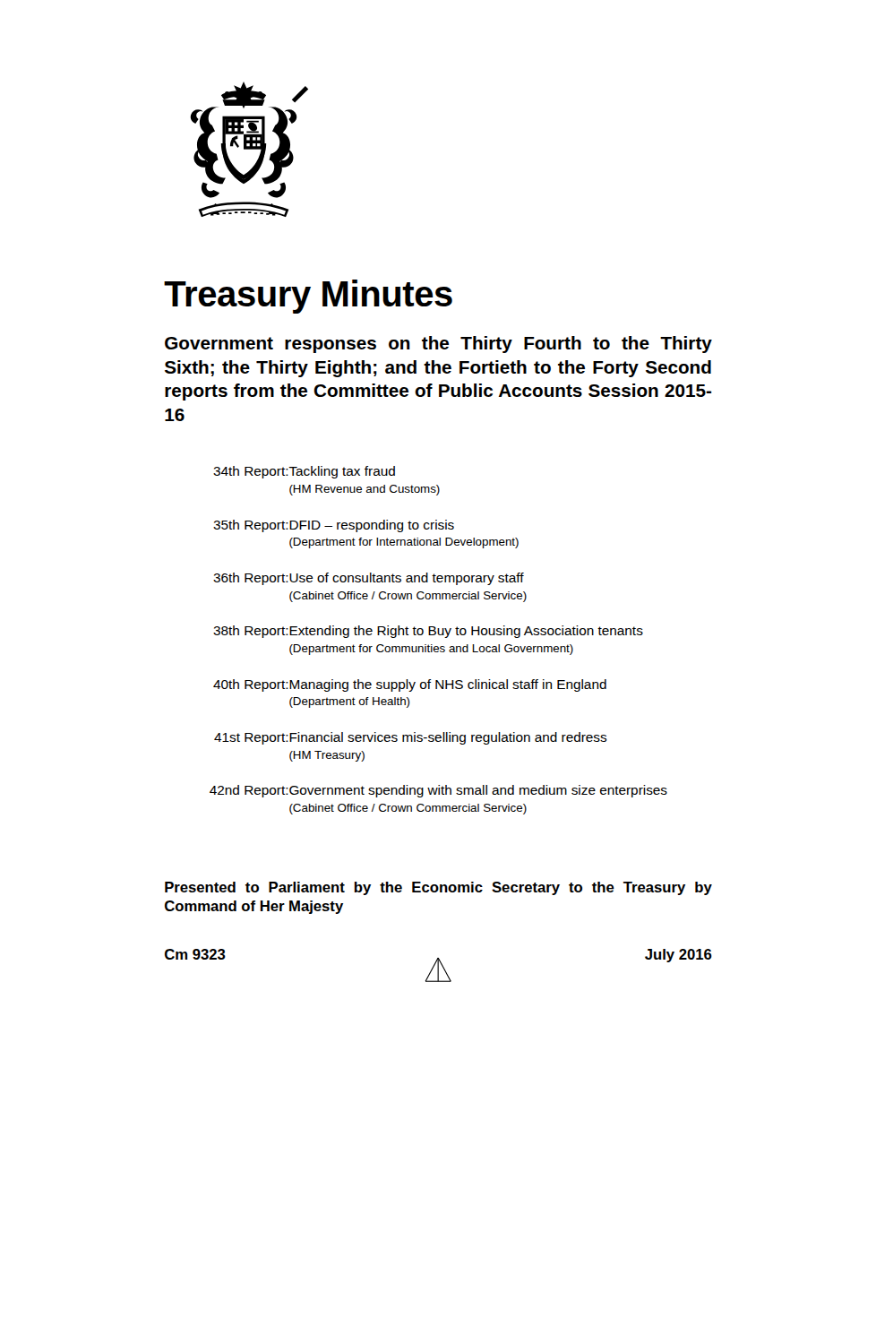Treasury Minutes
Government responses on the Thirty Fourth to the Thirty Sixth; the Thirty Eighth; and the Fortieth to the Forty Second reports from the Committee of Public Accounts Session 2015-16
| 34th Report: | Tackling tax fraud (HM Revenue and Customs) |
| 35th Report: | DFID – responding to crisis (Department for International Development) |
| 36th Report: | Use of consultants and temporary staff (Cabinet Office / Crown Commercial Service) |
| 38th Report: | Extending the Right to Buy to Housing Association tenants (Department for Communities and Local Government) |
| 40th Report: | Managing the supply of NHS clinical staff in England (Department of Health) |
| 41st Report: | Financial services mis-selling regulation and redress (HM Treasury) |
| 42nd Report: | Government spending with small and medium size enterprises (Cabinet Office / Crown Commercial Service) |
Presented to Parliament by the Economic Secretary to the Treasury by Command of Her Majesty
Cm 9323 July 2016